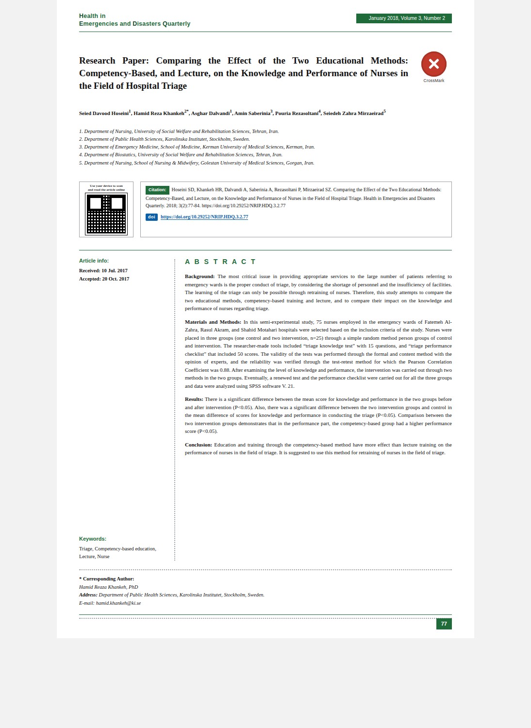Health in
Emergencies and Disasters Quarterly
January 2018, Volume 3, Number 2
CrossMark
Research Paper: Comparing the Effect of the Two Educational Methods: Competency-Based, and Lecture, on the Knowledge and Performance of Nurses in the Field of Hospital Triage
Seied Davood Hoseini1, Hamid Reza Khankeh2*, Asghar Dalvandi1, Amin Saberinia3, Pouria Rezasoltani4, Seiedeh Zahra Mirzaeirad5
1. Department of Nursing, University of Social Welfare and Rehabilitation Sciences, Tehran, Iran.
2. Department of Public Health Sciences, Karolinska Institutet, Stockholm, Sweden.
3. Department of Emergency Medicine, School of Medicine, Kerman University of Medical Sciences, Kerman, Iran.
4. Department of Biostatics, University of Social Welfare and Rehabilitation Sciences, Tehran, Iran.
5. Department of Nursing, School of Nursing & Midwifery, Golestan University of Medical Sciences, Gorgan, Iran.
Use your device to scan
and read the article online
Citation: Hoseini SD, Khankeh HR, Dalvandi A, Saberinia A, Rezasoltani P, Mirzaeirad SZ. Comparing the Effect of the Two Educational Methods: Competency-Based, and Lecture, on the Knowledge and Performance of Nurses in the Field of Hospital Triage. Health in Emergencies and Disasters Quarterly. 2018; 3(2):77-84. https://doi.org/10.29252/NRIP.HDQ.3.2.77
doi https://doi.org/10.29252/NRIP.HDQ.3.2.77
Article info:
Received: 10 Jul. 2017
Accepted: 20 Oct. 2017
Keywords:
Triage, Competency-based education, Lecture, Nurse
A B S T R A C T
Background: The most critical issue in providing appropriate services to the large number of patients referring to emergency wards is the proper conduct of triage, by considering the shortage of personnel and the insufficiency of facilities. The learning of the triage can only be possible through retraining of nurses. Therefore, this study attempts to compare the two educational methods, competency-based training and lecture, and to compare their impact on the knowledge and performance of nurses regarding triage.
Materials and Methods: In this semi-experimental study, 75 nurses employed in the emergency wards of Fatemeh Al-Zahra, Rasul Akram, and Shahid Motahari hospitals were selected based on the inclusion criteria of the study. Nurses were placed in three groups (one control and two intervention, n=25) through a simple random method person groups of control and intervention. The researcher-made tools included “triage knowledge test” with 15 questions, and “triage performance checklist” that included 50 scores. The validity of the tests was performed through the formal and content method with the opinion of experts, and the reliability was verified through the test-retest method for which the Pearson Correlation Coefficient was 0.88. After examining the level of knowledge and performance, the intervention was carried out through two methods in the two groups. Eventually, a renewed test and the performance checklist were carried out for all the three groups and data were analyzed using SPSS software V. 21.
Results: There is a significant difference between the mean score for knowledge and performance in the two groups before and after intervention (P<0.05). Also, there was a significant difference between the two intervention groups and control in the mean difference of scores for knowledge and performance in conducting the triage (P<0.05). Comparison between the two intervention groups demonstrates that in the performance part, the competency-based group had a higher performance score (P<0.05).
Conclusion: Education and training through the competency-based method have more effect than lecture training on the performance of nurses in the field of triage. It is suggested to use this method for retraining of nurses in the field of triage.
* Corresponding Author:
Hamid Reaza Khankeh, PhD
Address: Department of Public Health Sciences, Karolinska Institutet, Stockholm, Sweden.
E-mail: hamid.khankeh@ki.se
77